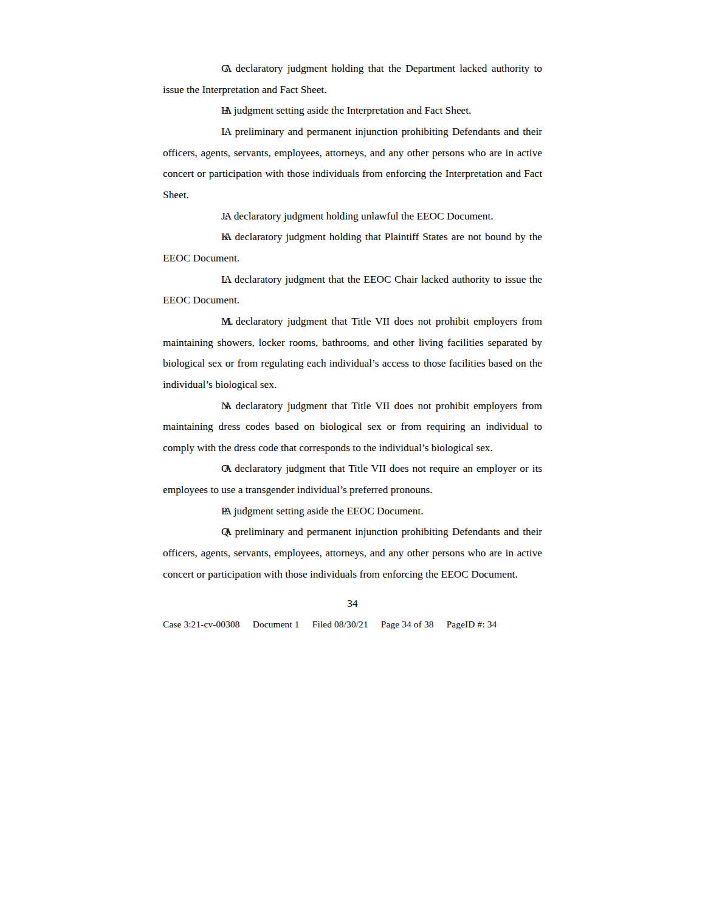G. A declaratory judgment holding that the Department lacked authority to issue the Interpretation and Fact Sheet.
H. A judgment setting aside the Interpretation and Fact Sheet.
I. A preliminary and permanent injunction prohibiting Defendants and their officers, agents, servants, employees, attorneys, and any other persons who are in active concert or participation with those individuals from enforcing the Interpretation and Fact Sheet.
J. A declaratory judgment holding unlawful the EEOC Document.
K. A declaratory judgment holding that Plaintiff States are not bound by the EEOC Document.
L. A declaratory judgment that the EEOC Chair lacked authority to issue the EEOC Document.
M. A declaratory judgment that Title VII does not prohibit employers from maintaining showers, locker rooms, bathrooms, and other living facilities separated by biological sex or from regulating each individual’s access to those facilities based on the individual’s biological sex.
N. A declaratory judgment that Title VII does not prohibit employers from maintaining dress codes based on biological sex or from requiring an individual to comply with the dress code that corresponds to the individual’s biological sex.
O. A declaratory judgment that Title VII does not require an employer or its employees to use a transgender individual’s preferred pronouns.
P. A judgment setting aside the EEOC Document.
Q. A preliminary and permanent injunction prohibiting Defendants and their officers, agents, servants, employees, attorneys, and any other persons who are in active concert or participation with those individuals from enforcing the EEOC Document.
34
Case 3:21-cv-00308 Document 1 Filed 08/30/21 Page 34 of 38 PageID #: 34